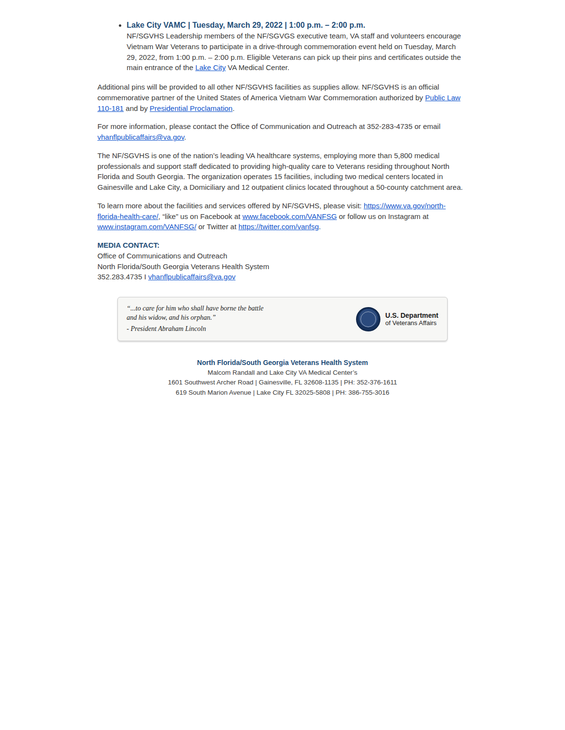Lake City VAMC | Tuesday, March 29, 2022 | 1:00 p.m. – 2:00 p.m.
NF/SGVHS Leadership members of the NF/SGVGS executive team, VA staff and volunteers encourage Vietnam War Veterans to participate in a drive-through commemoration event held on Tuesday, March 29, 2022, from 1:00 p.m. – 2:00 p.m. Eligible Veterans can pick up their pins and certificates outside the main entrance of the Lake City VA Medical Center.
Additional pins will be provided to all other NF/SGVHS facilities as supplies allow. NF/SGVHS is an official commemorative partner of the United States of America Vietnam War Commemoration authorized by Public Law 110-181 and by Presidential Proclamation.
For more information, please contact the Office of Communication and Outreach at 352-283-4735 or email vhanflpublicaffairs@va.gov.
The NF/SGVHS is one of the nation’s leading VA healthcare systems, employing more than 5,800 medical professionals and support staff dedicated to providing high-quality care to Veterans residing throughout North Florida and South Georgia. The organization operates 15 facilities, including two medical centers located in Gainesville and Lake City, a Domiciliary and 12 outpatient clinics located throughout a 50-county catchment area.
To learn more about the facilities and services offered by NF/SGVHS, please visit: https://www.va.gov/north-florida-health-care/, “like” us on Facebook at www.facebook.com/VANFSG or follow us on Instagram at www.instagram.com/VANFSG/ or Twitter at https://twitter.com/vanfsg.
MEDIA CONTACT:
Office of Communications and Outreach
North Florida/South Georgia Veterans Health System
352.283.4735 I vhanflpublicaffairs@va.gov
“...to care for him who shall have borne the battle
and his widow, and his orphan.” - President Abraham Lincoln
U.S. Department
of Veterans Affairs
North Florida/South Georgia Veterans Health System
Malcom Randall and Lake City VA Medical Center’s
1601 Southwest Archer Road | Gainesville, FL 32608-1135 | PH: 352-376-1611
619 South Marion Avenue | Lake City FL 32025-5808 | PH: 386-755-3016